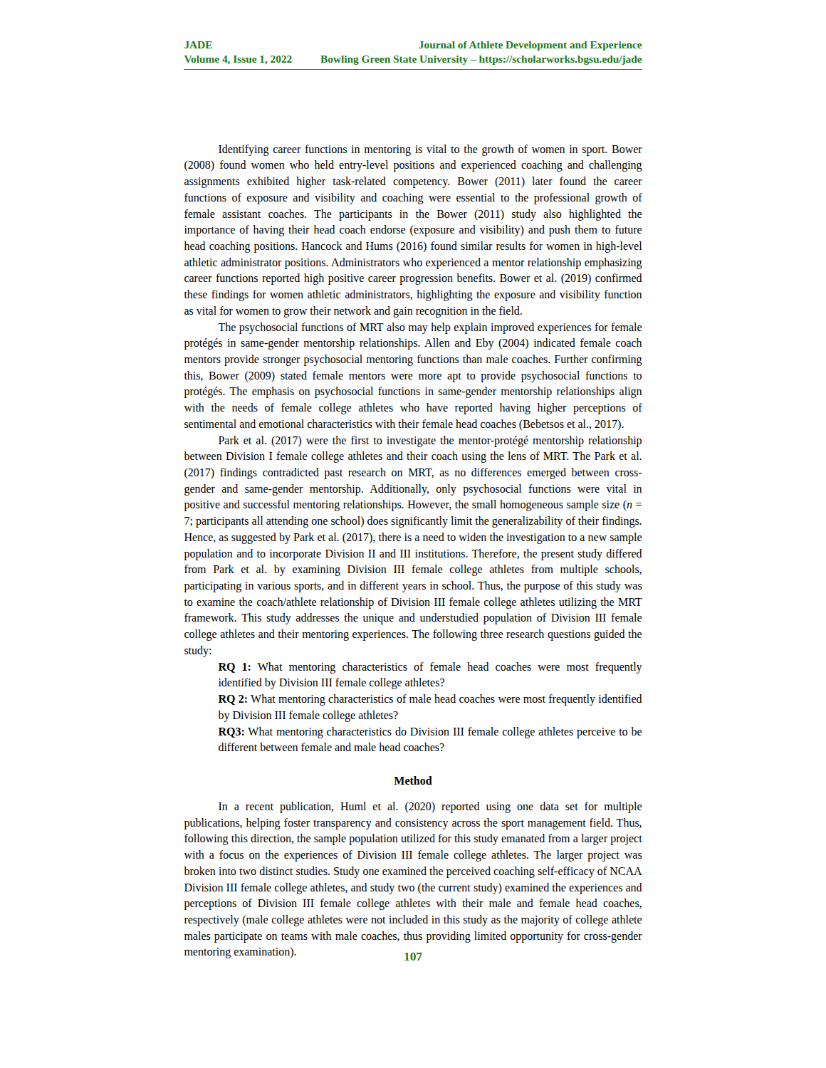JADE
Journal of Athlete Development and Experience
Volume 4, Issue 1, 2022
Bowling Green State University – https://scholarworks.bgsu.edu/jade
Identifying career functions in mentoring is vital to the growth of women in sport. Bower (2008) found women who held entry-level positions and experienced coaching and challenging assignments exhibited higher task-related competency. Bower (2011) later found the career functions of exposure and visibility and coaching were essential to the professional growth of female assistant coaches. The participants in the Bower (2011) study also highlighted the importance of having their head coach endorse (exposure and visibility) and push them to future head coaching positions. Hancock and Hums (2016) found similar results for women in high-level athletic administrator positions. Administrators who experienced a mentor relationship emphasizing career functions reported high positive career progression benefits. Bower et al. (2019) confirmed these findings for women athletic administrators, highlighting the exposure and visibility function as vital for women to grow their network and gain recognition in the field.
The psychosocial functions of MRT also may help explain improved experiences for female protégés in same-gender mentorship relationships. Allen and Eby (2004) indicated female coach mentors provide stronger psychosocial mentoring functions than male coaches. Further confirming this, Bower (2009) stated female mentors were more apt to provide psychosocial functions to protégés. The emphasis on psychosocial functions in same-gender mentorship relationships align with the needs of female college athletes who have reported having higher perceptions of sentimental and emotional characteristics with their female head coaches (Bebetsos et al., 2017).
Park et al. (2017) were the first to investigate the mentor-protégé mentorship relationship between Division I female college athletes and their coach using the lens of MRT. The Park et al. (2017) findings contradicted past research on MRT, as no differences emerged between cross-gender and same-gender mentorship. Additionally, only psychosocial functions were vital in positive and successful mentoring relationships. However, the small homogeneous sample size (n = 7; participants all attending one school) does significantly limit the generalizability of their findings. Hence, as suggested by Park et al. (2017), there is a need to widen the investigation to a new sample population and to incorporate Division II and III institutions. Therefore, the present study differed from Park et al. by examining Division III female college athletes from multiple schools, participating in various sports, and in different years in school. Thus, the purpose of this study was to examine the coach/athlete relationship of Division III female college athletes utilizing the MRT framework. This study addresses the unique and understudied population of Division III female college athletes and their mentoring experiences. The following three research questions guided the study:
RQ 1: What mentoring characteristics of female head coaches were most frequently identified by Division III female college athletes?
RQ 2: What mentoring characteristics of male head coaches were most frequently identified by Division III female college athletes?
RQ3: What mentoring characteristics do Division III female college athletes perceive to be different between female and male head coaches?
Method
In a recent publication, Huml et al. (2020) reported using one data set for multiple publications, helping foster transparency and consistency across the sport management field. Thus, following this direction, the sample population utilized for this study emanated from a larger project with a focus on the experiences of Division III female college athletes. The larger project was broken into two distinct studies. Study one examined the perceived coaching self-efficacy of NCAA Division III female college athletes, and study two (the current study) examined the experiences and perceptions of Division III female college athletes with their male and female head coaches, respectively (male college athletes were not included in this study as the majority of college athlete males participate on teams with male coaches, thus providing limited opportunity for cross-gender mentoring examination).
107